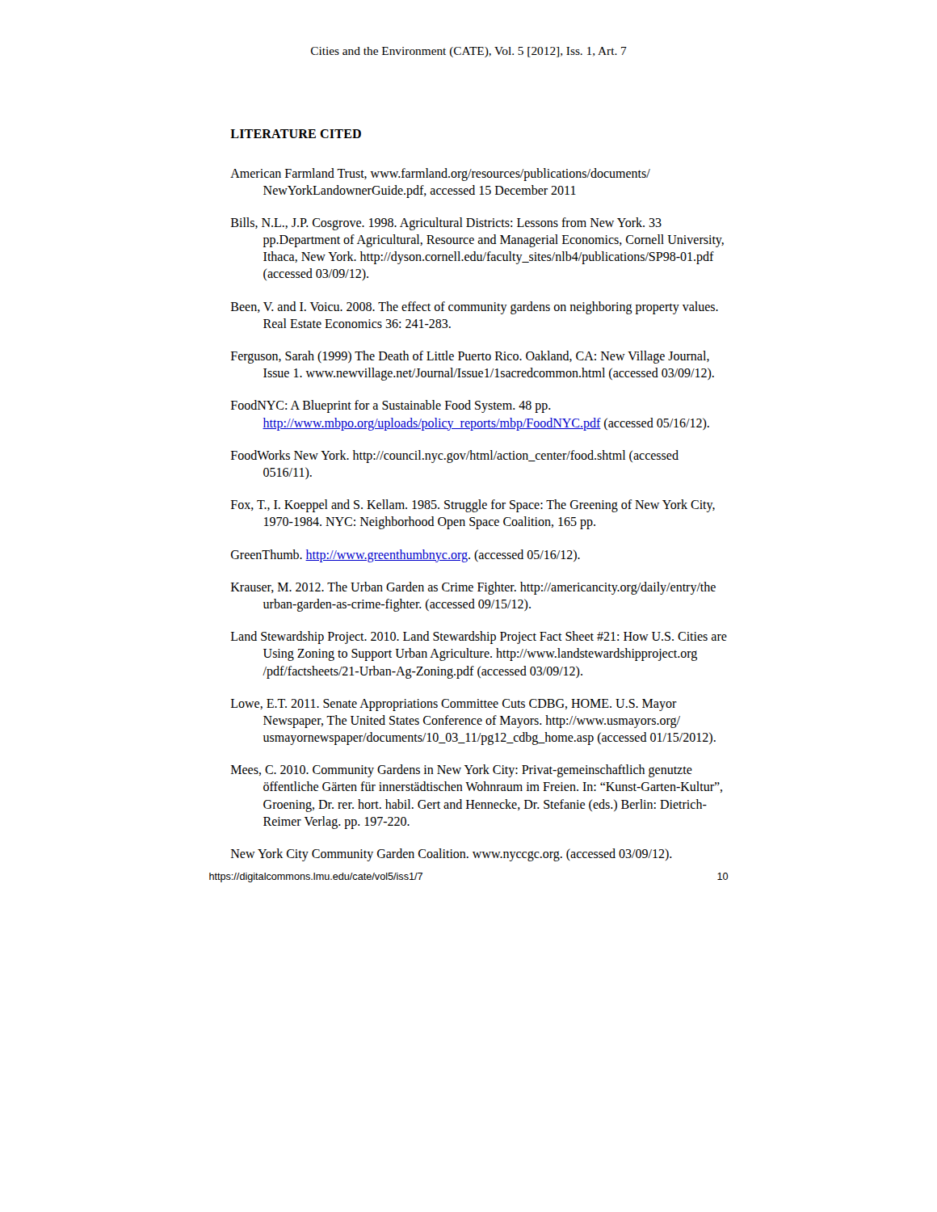Cities and the Environment (CATE), Vol. 5 [2012], Iss. 1, Art. 7
LITERATURE CITED
American Farmland Trust, www.farmland.org/resources/publications/documents/ NewYorkLandownerGuide.pdf, accessed 15 December 2011
Bills, N.L., J.P. Cosgrove. 1998. Agricultural Districts: Lessons from New York. 33 pp.Department of Agricultural, Resource and Managerial Economics, Cornell University, Ithaca, New York. http://dyson.cornell.edu/faculty_sites/nlb4/publications/SP98-01.pdf (accessed 03/09/12).
Been, V. and I. Voicu. 2008. The effect of community gardens on neighboring property values. Real Estate Economics 36: 241-283.
Ferguson, Sarah (1999) The Death of Little Puerto Rico. Oakland, CA: New Village Journal, Issue 1. www.newvillage.net/Journal/Issue1/1sacredcommon.html (accessed 03/09/12).
FoodNYC: A Blueprint for a Sustainable Food System. 48 pp. http://www.mbpo.org/uploads/policy_reports/mbp/FoodNYC.pdf (accessed 05/16/12).
FoodWorks New York. http://council.nyc.gov/html/action_center/food.shtml (accessed 0516/11).
Fox, T., I. Koeppel and S. Kellam. 1985. Struggle for Space: The Greening of New York City, 1970-1984. NYC: Neighborhood Open Space Coalition, 165 pp.
GreenThumb. http://www.greenthumbnyc.org. (accessed 05/16/12).
Krauser, M. 2012. The Urban Garden as Crime Fighter. http://americancity.org/daily/entry/the urban-garden-as-crime-fighter. (accessed 09/15/12).
Land Stewardship Project. 2010. Land Stewardship Project Fact Sheet #21: How U.S. Cities are Using Zoning to Support Urban Agriculture. http://www.landstewardshipproject.org /pdf/factsheets/21-Urban-Ag-Zoning.pdf (accessed 03/09/12).
Lowe, E.T. 2011. Senate Appropriations Committee Cuts CDBG, HOME. U.S. Mayor Newspaper, The United States Conference of Mayors. http://www.usmayors.org/ usmayornewspaper/documents/10_03_11/pg12_cdbg_home.asp (accessed 01/15/2012).
Mees, C. 2010. Community Gardens in New York City: Privat-gemeinschaftlich genutzte öffentliche Gärten für innerstädtischen Wohnraum im Freien. In: “Kunst-Garten-Kultur”, Groening, Dr. rer. hort. habil. Gert and Hennecke, Dr. Stefanie (eds.) Berlin: Dietrich-Reimer Verlag. pp. 197-220.
New York City Community Garden Coalition. www.nyccgc.org. (accessed 03/09/12).
https://digitalcommons.lmu.edu/cate/vol5/iss1/7 10